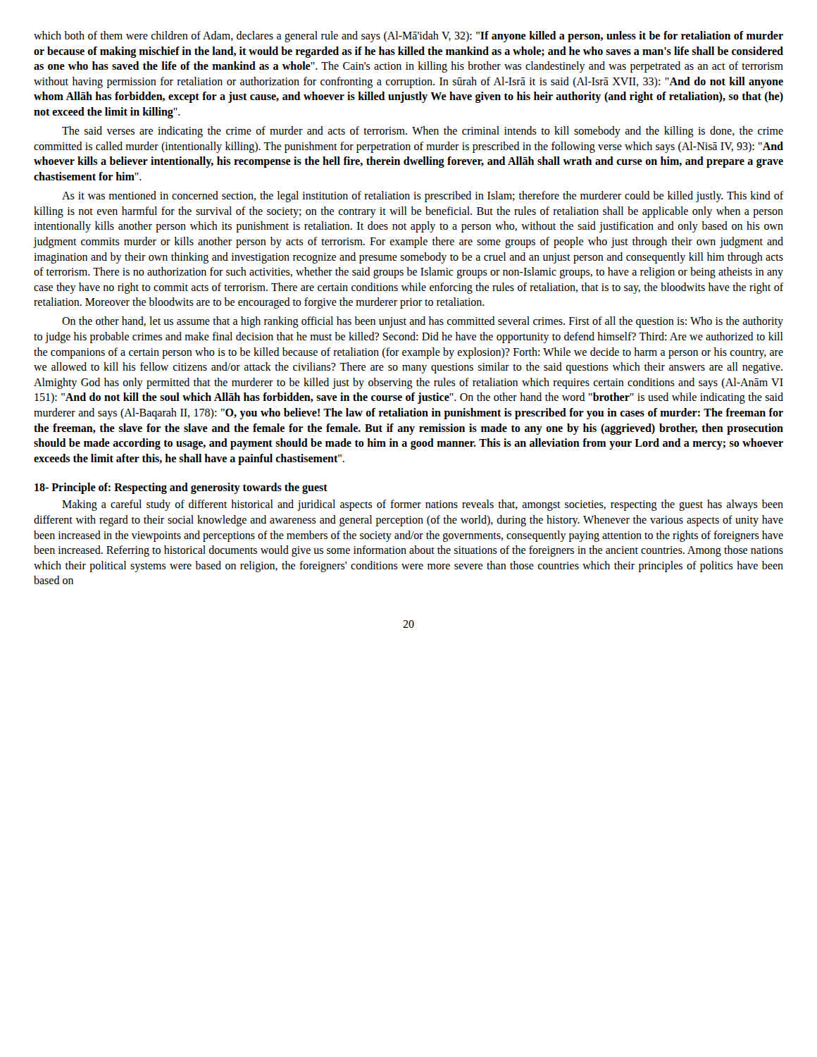which both of them were children of Adam, declares a general rule and says (Al-Mā'idah V, 32): "If anyone killed a person, unless it be for retaliation of murder or because of making mischief in the land, it would be regarded as if he has killed the mankind as a whole; and he who saves a man's life shall be considered as one who has saved the life of the mankind as a whole". The Cain's action in killing his brother was clandestinely and was perpetrated as an act of terrorism without having permission for retaliation or authorization for confronting a corruption. In sūrah of Al-Isrā it is said (Al-Isrā XVII, 33): "And do not kill anyone whom Allāh has forbidden, except for a just cause, and whoever is killed unjustly We have given to his heir authority (and right of retaliation), so that (he) not exceed the limit in killing".
The said verses are indicating the crime of murder and acts of terrorism. When the criminal intends to kill somebody and the killing is done, the crime committed is called murder (intentionally killing). The punishment for perpetration of murder is prescribed in the following verse which says (Al-Nisā IV, 93): "And whoever kills a believer intentionally, his recompense is the hell fire, therein dwelling forever, and Allāh shall wrath and curse on him, and prepare a grave chastisement for him".
As it was mentioned in concerned section, the legal institution of retaliation is prescribed in Islam; therefore the murderer could be killed justly. This kind of killing is not even harmful for the survival of the society; on the contrary it will be beneficial. But the rules of retaliation shall be applicable only when a person intentionally kills another person which its punishment is retaliation. It does not apply to a person who, without the said justification and only based on his own judgment commits murder or kills another person by acts of terrorism. For example there are some groups of people who just through their own judgment and imagination and by their own thinking and investigation recognize and presume somebody to be a cruel and an unjust person and consequently kill him through acts of terrorism. There is no authorization for such activities, whether the said groups be Islamic groups or non-Islamic groups, to have a religion or being atheists in any case they have no right to commit acts of terrorism. There are certain conditions while enforcing the rules of retaliation, that is to say, the bloodwits have the right of retaliation. Moreover the bloodwits are to be encouraged to forgive the murderer prior to retaliation.
On the other hand, let us assume that a high ranking official has been unjust and has committed several crimes. First of all the question is: Who is the authority to judge his probable crimes and make final decision that he must be killed? Second: Did he have the opportunity to defend himself? Third: Are we authorized to kill the companions of a certain person who is to be killed because of retaliation (for example by explosion)? Forth: While we decide to harm a person or his country, are we allowed to kill his fellow citizens and/or attack the civilians? There are so many questions similar to the said questions which their answers are all negative. Almighty God has only permitted that the murderer to be killed just by observing the rules of retaliation which requires certain conditions and says (Al-Anām VI 151): "And do not kill the soul which Allāh has forbidden, save in the course of justice". On the other hand the word "brother" is used while indicating the said murderer and says (Al-Baqarah II, 178): "O, you who believe! The law of retaliation in punishment is prescribed for you in cases of murder: The freeman for the freeman, the slave for the slave and the female for the female. But if any remission is made to any one by his (aggrieved) brother, then prosecution should be made according to usage, and payment should be made to him in a good manner. This is an alleviation from your Lord and a mercy; so whoever exceeds the limit after this, he shall have a painful chastisement".
18- Principle of: Respecting and generosity towards the guest
Making a careful study of different historical and juridical aspects of former nations reveals that, amongst societies, respecting the guest has always been different with regard to their social knowledge and awareness and general perception (of the world), during the history. Whenever the various aspects of unity have been increased in the viewpoints and perceptions of the members of the society and/or the governments, consequently paying attention to the rights of foreigners have been increased. Referring to historical documents would give us some information about the situations of the foreigners in the ancient countries. Among those nations which their political systems were based on religion, the foreigners' conditions were more severe than those countries which their principles of politics have been based on
20